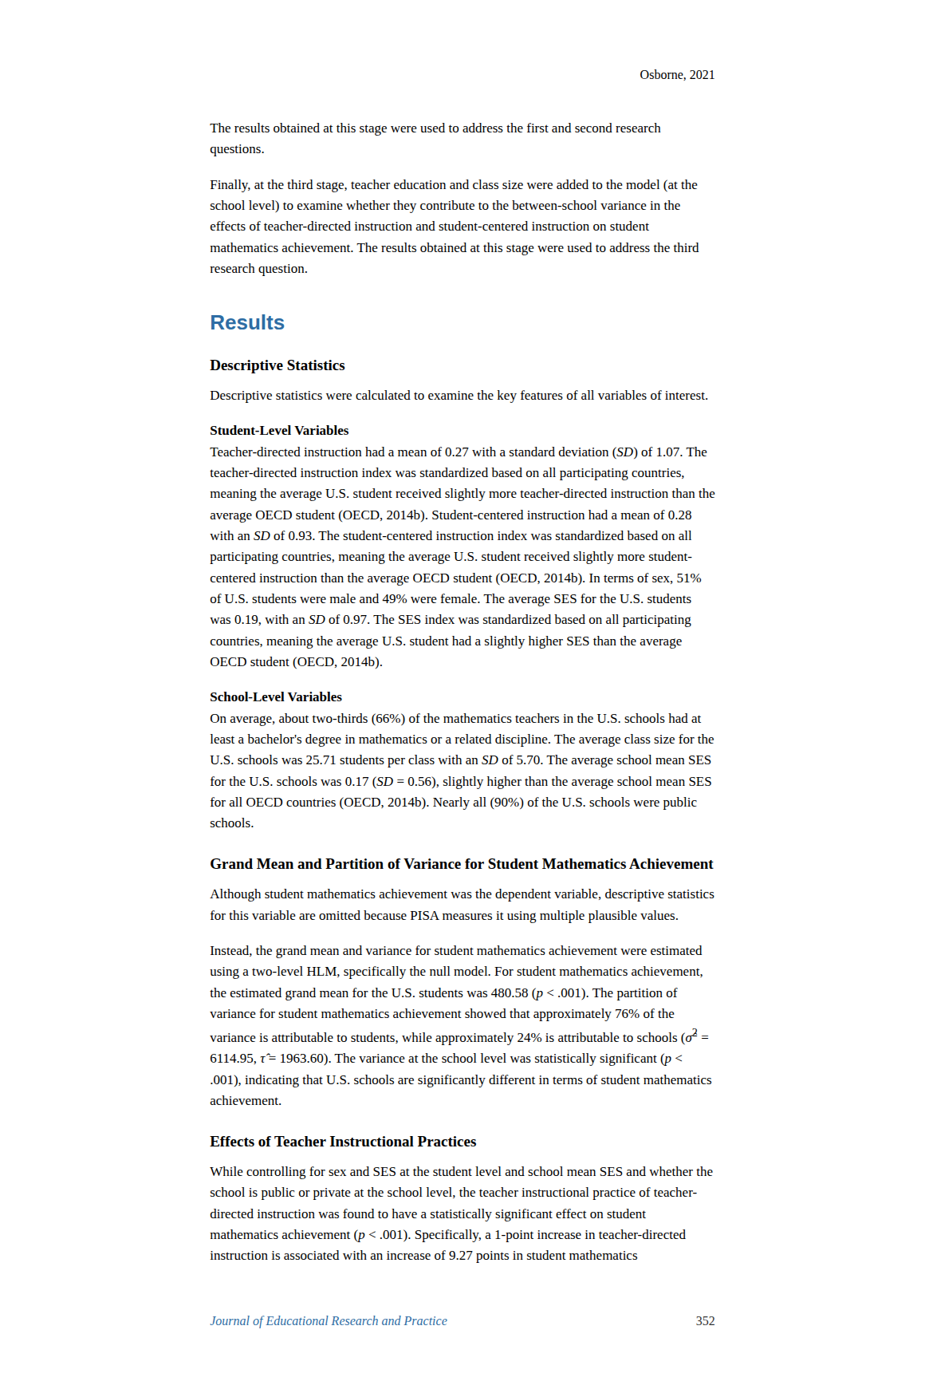Osborne, 2021
The results obtained at this stage were used to address the first and second research questions.
Finally, at the third stage, teacher education and class size were added to the model (at the school level) to examine whether they contribute to the between-school variance in the effects of teacher-directed instruction and student-centered instruction on student mathematics achievement. The results obtained at this stage were used to address the third research question.
Results
Descriptive Statistics
Descriptive statistics were calculated to examine the key features of all variables of interest.
Student-Level Variables
Teacher-directed instruction had a mean of 0.27 with a standard deviation (SD) of 1.07. The teacher-directed instruction index was standardized based on all participating countries, meaning the average U.S. student received slightly more teacher-directed instruction than the average OECD student (OECD, 2014b). Student-centered instruction had a mean of 0.28 with an SD of 0.93. The student-centered instruction index was standardized based on all participating countries, meaning the average U.S. student received slightly more student-centered instruction than the average OECD student (OECD, 2014b). In terms of sex, 51% of U.S. students were male and 49% were female. The average SES for the U.S. students was 0.19, with an SD of 0.97. The SES index was standardized based on all participating countries, meaning the average U.S. student had a slightly higher SES than the average OECD student (OECD, 2014b).
School-Level Variables
On average, about two-thirds (66%) of the mathematics teachers in the U.S. schools had at least a bachelor's degree in mathematics or a related discipline. The average class size for the U.S. schools was 25.71 students per class with an SD of 5.70. The average school mean SES for the U.S. schools was 0.17 (SD = 0.56), slightly higher than the average school mean SES for all OECD countries (OECD, 2014b). Nearly all (90%) of the U.S. schools were public schools.
Grand Mean and Partition of Variance for Student Mathematics Achievement
Although student mathematics achievement was the dependent variable, descriptive statistics for this variable are omitted because PISA measures it using multiple plausible values.
Instead, the grand mean and variance for student mathematics achievement were estimated using a two-level HLM, specifically the null model. For student mathematics achievement, the estimated grand mean for the U.S. students was 480.58 (p < .001). The partition of variance for student mathematics achievement showed that approximately 76% of the variance is attributable to students, while approximately 24% is attributable to schools (σ̂2 = 6114.95, τ̂ = 1963.60). The variance at the school level was statistically significant (p < .001), indicating that U.S. schools are significantly different in terms of student mathematics achievement.
Effects of Teacher Instructional Practices
While controlling for sex and SES at the student level and school mean SES and whether the school is public or private at the school level, the teacher instructional practice of teacher-directed instruction was found to have a statistically significant effect on student mathematics achievement (p < .001). Specifically, a 1-point increase in teacher-directed instruction is associated with an increase of 9.27 points in student mathematics
Journal of Educational Research and Practice 352